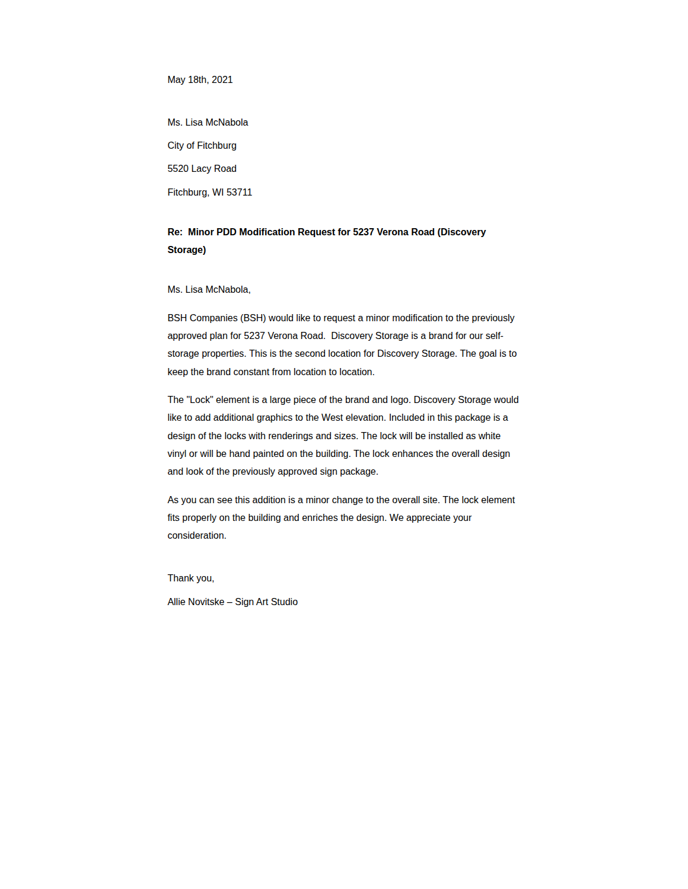May 18th, 2021
Ms. Lisa McNabola
City of Fitchburg
5520 Lacy Road
Fitchburg, WI 53711
Re: Minor PDD Modification Request for 5237 Verona Road (Discovery Storage)
Ms. Lisa McNabola,
BSH Companies (BSH) would like to request a minor modification to the previously approved plan for 5237 Verona Road. Discovery Storage is a brand for our self-storage properties. This is the second location for Discovery Storage. The goal is to keep the brand constant from location to location.
The "Lock" element is a large piece of the brand and logo. Discovery Storage would like to add additional graphics to the West elevation. Included in this package is a design of the locks with renderings and sizes. The lock will be installed as white vinyl or will be hand painted on the building. The lock enhances the overall design and look of the previously approved sign package.
As you can see this addition is a minor change to the overall site. The lock element fits properly on the building and enriches the design. We appreciate your consideration.
Thank you,
Allie Novitske – Sign Art Studio